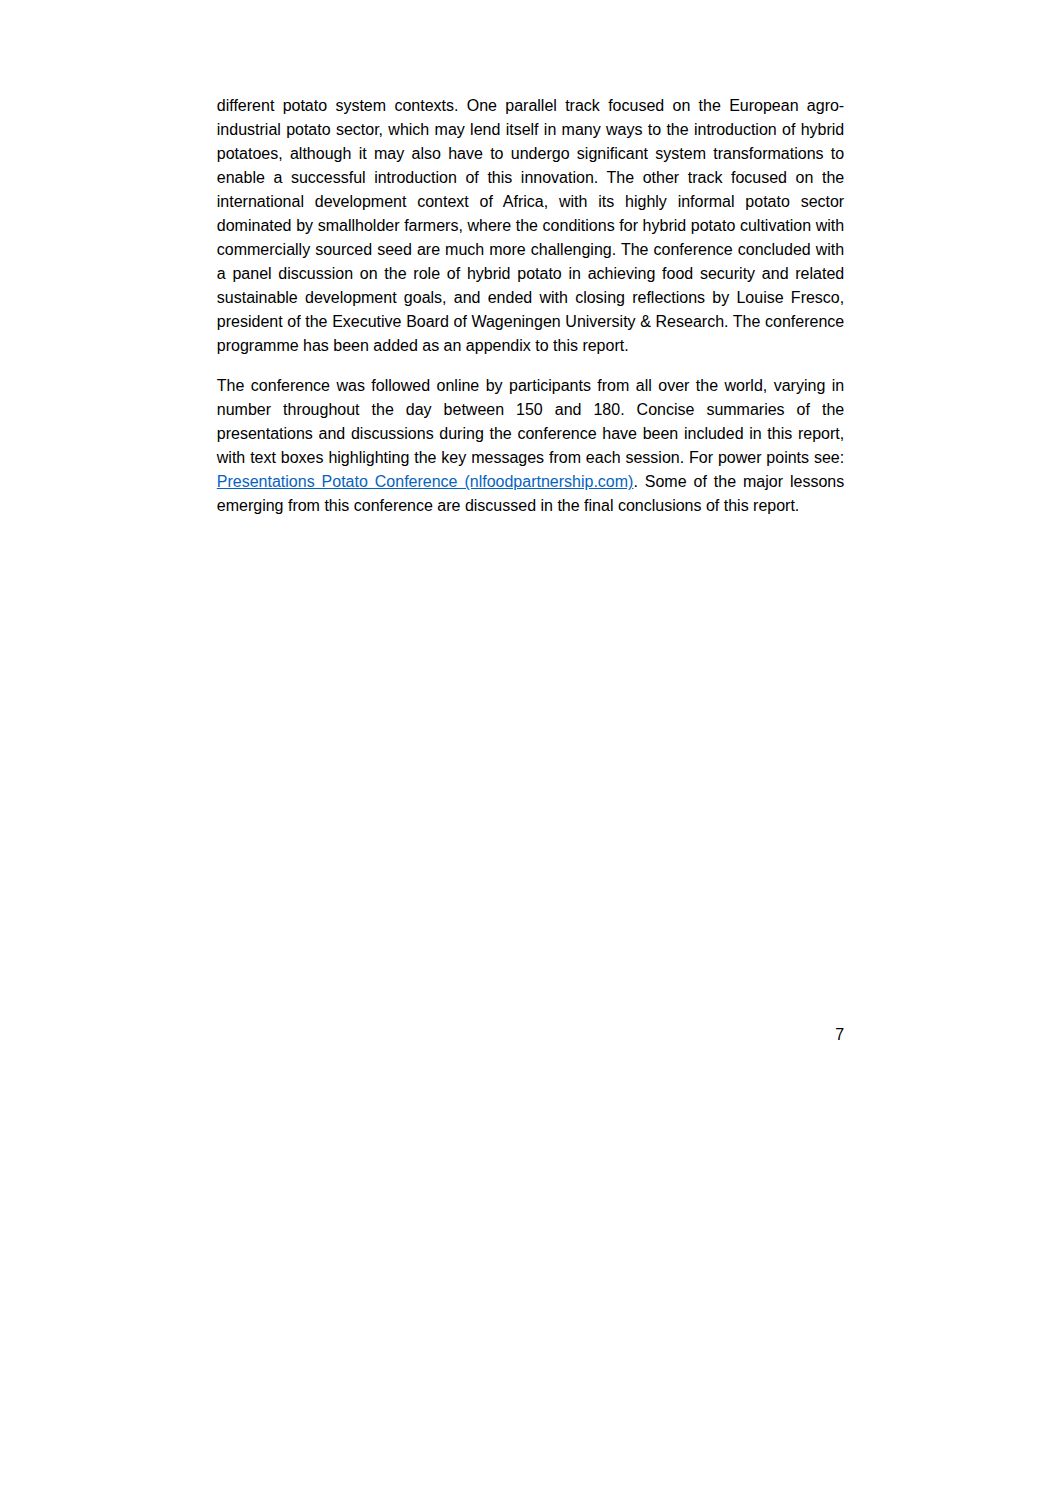different potato system contexts. One parallel track focused on the European agro-industrial potato sector, which may lend itself in many ways to the introduction of hybrid potatoes, although it may also have to undergo significant system transformations to enable a successful introduction of this innovation. The other track focused on the international development context of Africa, with its highly informal potato sector dominated by smallholder farmers, where the conditions for hybrid potato cultivation with commercially sourced seed are much more challenging. The conference concluded with a panel discussion on the role of hybrid potato in achieving food security and related sustainable development goals, and ended with closing reflections by Louise Fresco, president of the Executive Board of Wageningen University & Research. The conference programme has been added as an appendix to this report.
The conference was followed online by participants from all over the world, varying in number throughout the day between 150 and 180. Concise summaries of the presentations and discussions during the conference have been included in this report, with text boxes highlighting the key messages from each session. For power points see: Presentations Potato Conference (nlfoodpartnership.com). Some of the major lessons emerging from this conference are discussed in the final conclusions of this report.
7